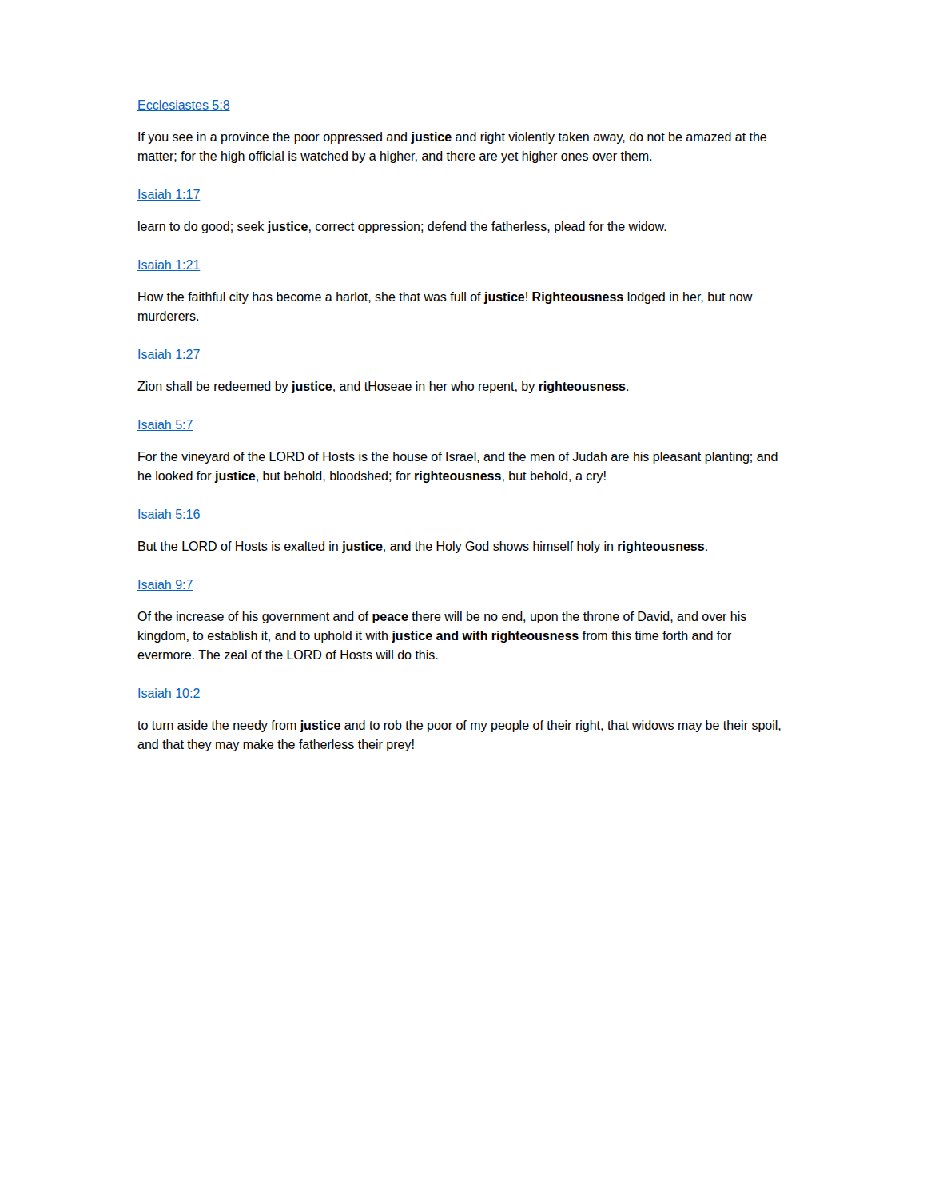Ecclesiastes 5:8
If you see in a province the poor oppressed and justice and right violently taken away, do not be amazed at the matter; for the high official is watched by a higher, and there are yet higher ones over them.
Isaiah 1:17
learn to do good; seek justice, correct oppression; defend the fatherless, plead for the widow.
Isaiah 1:21
How the faithful city has become a harlot, she that was full of justice! Righteousness lodged in her, but now murderers.
Isaiah 1:27
Zion shall be redeemed by justice, and tHoseae in her who repent, by righteousness.
Isaiah 5:7
For the vineyard of the LORD of Hosts is the house of Israel, and the men of Judah are his pleasant planting; and he looked for justice, but behold, bloodshed; for righteousness, but behold, a cry!
Isaiah 5:16
But the LORD of Hosts is exalted in justice, and the Holy God shows himself holy in righteousness.
Isaiah 9:7
Of the increase of his government and of peace there will be no end, upon the throne of David, and over his kingdom, to establish it, and to uphold it with justice and with righteousness from this time forth and for evermore. The zeal of the LORD of Hosts will do this.
Isaiah 10:2
to turn aside the needy from justice and to rob the poor of my people of their right, that widows may be their spoil, and that they may make the fatherless their prey!